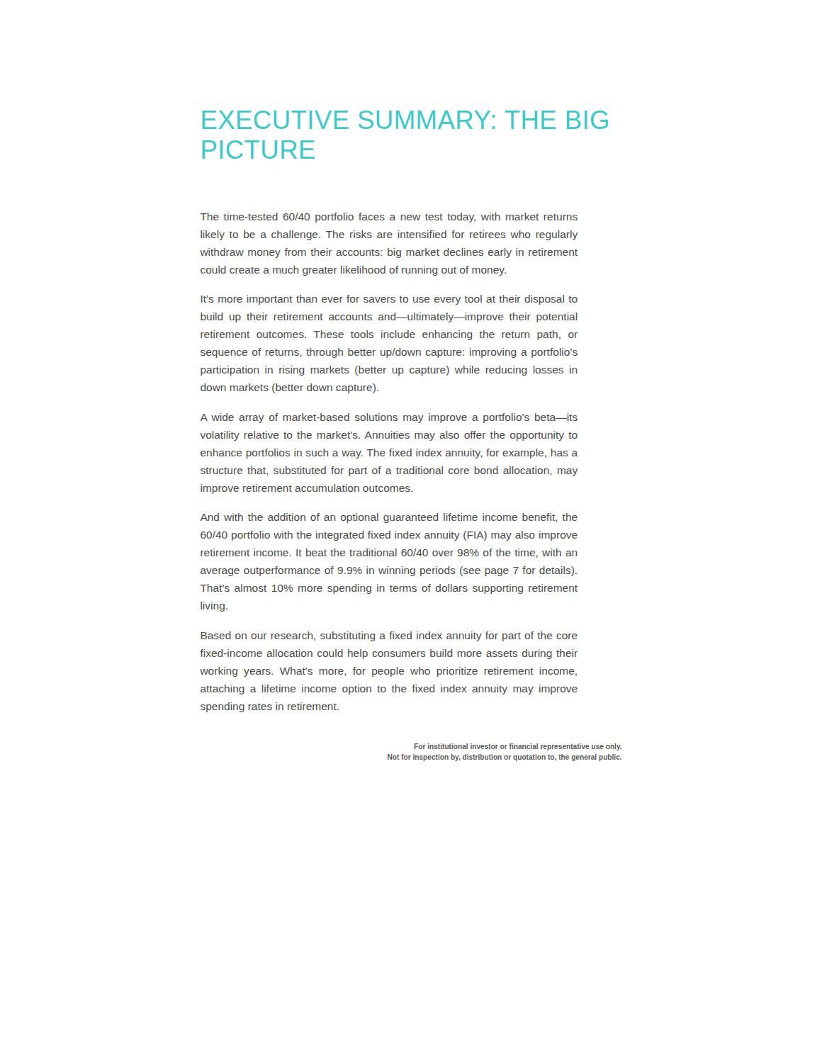EXECUTIVE SUMMARY: THE BIG PICTURE
The time-tested 60/40 portfolio faces a new test today, with market returns likely to be a challenge. The risks are intensified for retirees who regularly withdraw money from their accounts: big market declines early in retirement could create a much greater likelihood of running out of money.
It's more important than ever for savers to use every tool at their disposal to build up their retirement accounts and—ultimately—improve their potential retirement outcomes. These tools include enhancing the return path, or sequence of returns, through better up/down capture: improving a portfolio's participation in rising markets (better up capture) while reducing losses in down markets (better down capture).
A wide array of market-based solutions may improve a portfolio's beta—its volatility relative to the market's. Annuities may also offer the opportunity to enhance portfolios in such a way. The fixed index annuity, for example, has a structure that, substituted for part of a traditional core bond allocation, may improve retirement accumulation outcomes.
And with the addition of an optional guaranteed lifetime income benefit, the 60/40 portfolio with the integrated fixed index annuity (FIA) may also improve retirement income. It beat the traditional 60/40 over 98% of the time, with an average outperformance of 9.9% in winning periods (see page 7 for details). That's almost 10% more spending in terms of dollars supporting retirement living.
Based on our research, substituting a fixed index annuity for part of the core fixed-income allocation could help consumers build more assets during their working years. What's more, for people who prioritize retirement income, attaching a lifetime income option to the fixed index annuity may improve spending rates in retirement.
For institutional investor or financial representative use only.
Not for inspection by, distribution or quotation to, the general public.